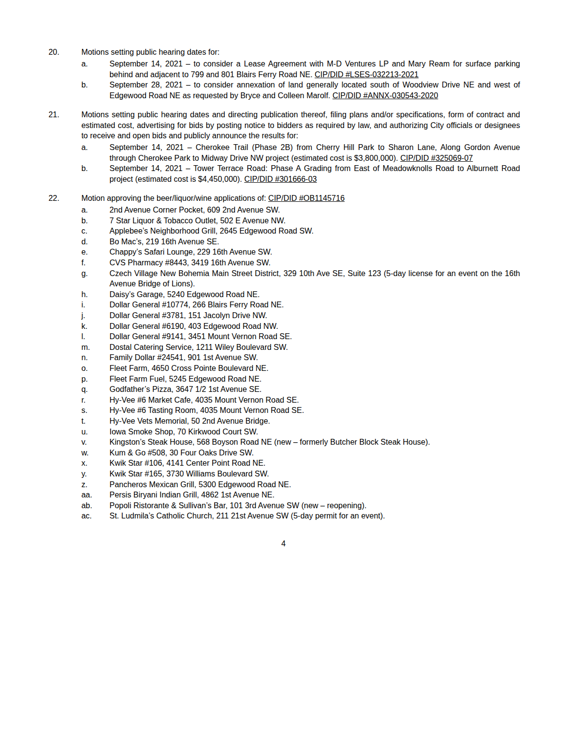20.
Motions setting public hearing dates for:
a.
September 14, 2021 – to consider a Lease Agreement with M-D Ventures LP and Mary Ream for surface parking behind and adjacent to 799 and 801 Blairs Ferry Road NE. CIP/DID #LSES-032213-2021
b.
September 28, 2021 – to consider annexation of land generally located south of Woodview Drive NE and west of Edgewood Road NE as requested by Bryce and Colleen Marolf. CIP/DID #ANNX-030543-2020
21.
Motions setting public hearing dates and directing publication thereof, filing plans and/or specifications, form of contract and estimated cost, advertising for bids by posting notice to bidders as required by law, and authorizing City officials or designees to receive and open bids and publicly announce the results for:
a.
September 14, 2021 – Cherokee Trail (Phase 2B) from Cherry Hill Park to Sharon Lane, Along Gordon Avenue through Cherokee Park to Midway Drive NW project (estimated cost is $3,800,000). CIP/DID #325069-07
b.
September 14, 2021 – Tower Terrace Road: Phase A Grading from East of Meadowknolls Road to Alburnett Road project (estimated cost is $4,450,000). CIP/DID #301666-03
22.
Motion approving the beer/liquor/wine applications of: CIP/DID #OB1145716
a.
2nd Avenue Corner Pocket, 609 2nd Avenue SW.
b.
7 Star Liquor & Tobacco Outlet, 502 E Avenue NW.
c.
Applebee’s Neighborhood Grill, 2645 Edgewood Road SW.
d.
Bo Mac’s, 219 16th Avenue SE.
e.
Chappy’s Safari Lounge, 229 16th Avenue SW.
f.
CVS Pharmacy #8443, 3419 16th Avenue SW.
g.
Czech Village New Bohemia Main Street District, 329 10th Ave SE, Suite 123 (5-day license for an event on the 16th Avenue Bridge of Lions).
h.
Daisy’s Garage, 5240 Edgewood Road NE.
i.
Dollar General #10774, 266 Blairs Ferry Road NE.
j.
Dollar General #3781, 151 Jacolyn Drive NW.
k.
Dollar General #6190, 403 Edgewood Road NW.
l.
Dollar General #9141, 3451 Mount Vernon Road SE.
m.
Dostal Catering Service, 1211 Wiley Boulevard SW.
n.
Family Dollar #24541, 901 1st Avenue SW.
o.
Fleet Farm, 4650 Cross Pointe Boulevard NE.
p.
Fleet Farm Fuel, 5245 Edgewood Road NE.
q.
Godfather’s Pizza, 3647 1/2 1st Avenue SE.
r.
Hy-Vee #6 Market Cafe, 4035 Mount Vernon Road SE.
s.
Hy-Vee #6 Tasting Room, 4035 Mount Vernon Road SE.
t.
Hy-Vee Vets Memorial, 50 2nd Avenue Bridge.
u.
Iowa Smoke Shop, 70 Kirkwood Court SW.
v.
Kingston’s Steak House, 568 Boyson Road NE (new – formerly Butcher Block Steak House).
w.
Kum & Go #508, 30 Four Oaks Drive SW.
x.
Kwik Star #106, 4141 Center Point Road NE.
y.
Kwik Star #165, 3730 Williams Boulevard SW.
z.
Pancheros Mexican Grill, 5300 Edgewood Road NE.
aa.
Persis Biryani Indian Grill, 4862 1st Avenue NE.
ab.
Popoli Ristorante & Sullivan’s Bar, 101 3rd Avenue SW (new – reopening).
ac.
St. Ludmila’s Catholic Church, 211 21st Avenue SW (5-day permit for an event).
4